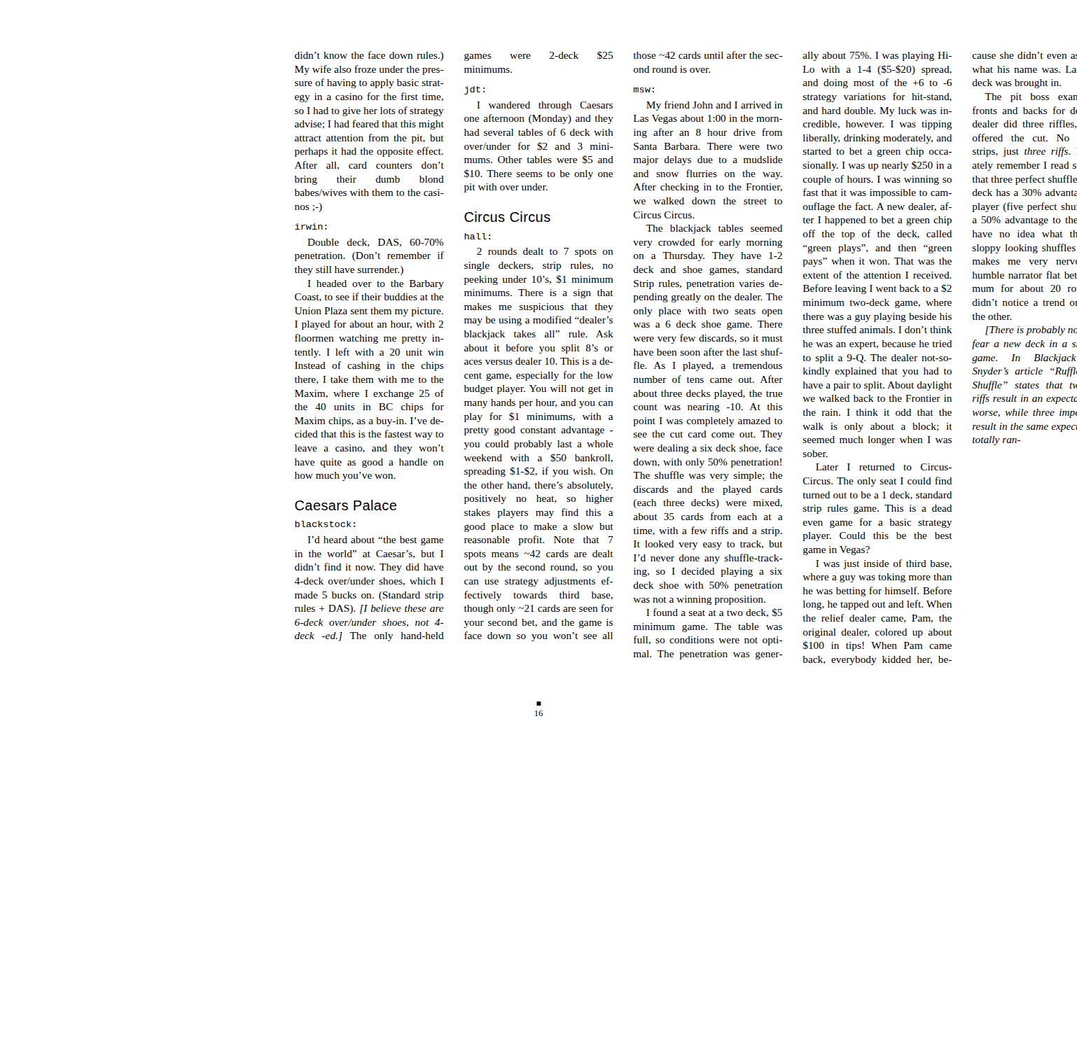didn’t know the face down rules.) My wife also froze under the pressure of having to apply basic strategy in a casino for the first time, so I had to give her lots of strategy advise; I had feared that this might attract attention from the pit, but perhaps it had the opposite effect. After all, card counters don’t bring their dumb blond babes/wives with them to the casinos ;-)
irwin:
Double deck, DAS, 60-70% penetration. (Don’t remember if they still have surrender.)
I headed over to the Barbary Coast, to see if their buddies at the Union Plaza sent them my picture. I played for about an hour, with 2 floormen watching me pretty intently. I left with a 20 unit win Instead of cashing in the chips there, I take them with me to the Maxim, where I exchange 25 of the 40 units in BC chips for Maxim chips, as a buy-in. I’ve decided that this is the fastest way to leave a casino, and they won’t have quite as good a handle on how much you’ve won.
Caesars Palace
blackstock:
I’d heard about “the best game in the world” at Caesar’s, but I didn’t find it now. They did have 4-deck over/under shoes, which I made 5 bucks on. (Standard strip rules + DAS). [I believe these are 6-deck over/under shoes, not 4-deck -ed.] The only hand-held games were 2-deck $25 minimums.
jdt:
I wandered through Caesars one afternoon (Monday) and they had several tables of 6 deck with over/under for $2 and 3 minimums. Other tables were $5 and $10. There seems to be only one pit with over under.
Circus Circus
hall:
2 rounds dealt to 7 spots on single deckers, strip rules, no peeking under 10’s, $1 minimum minimums. There is a sign that makes me suspicious that they may be using a modified “dealer’s blackjack takes all” rule. Ask about it before you split 8’s or aces versus dealer 10. This is a decent game, especially for the low budget player. You will not get in many hands per hour, and you can play for $1 minimums, with a pretty good constant advantage - you could probably last a whole weekend with a $50 bankroll, spreading $1-$2, if you wish. On the other hand, there’s absolutely, positively no heat, so higher stakes players may find this a good place to make a slow but reasonable profit. Note that 7 spots means ~42 cards are dealt out by the second round, so you can use strategy adjustments effectively towards third base, though only ~21 cards are seen for your second bet, and the game is face down so you won’t see all those ~42 cards until after the second round is over.
msw:
My friend John and I arrived in Las Vegas about 1:00 in the morning after an 8 hour drive from Santa Barbara. There were two major delays due to a mudslide and snow flurries on the way. After checking in to the Frontier, we walked down the street to Circus Circus.
The blackjack tables seemed very crowded for early morning on a Thursday. They have 1-2 deck and shoe games, standard Strip rules, penetration varies depending greatly on the dealer. The only place with two seats open was a 6 deck shoe game. There were very few discards, so it must have been soon after the last shuffle. As I played, a tremendous number of tens came out. After about three decks played, the true count was nearing -10. At this point I was completely amazed to see the cut card come out. They were dealing a six deck shoe, face down, with only 50% penetration! The shuffle was very simple; the discards and the played cards (each three decks) were mixed, about 35 cards from each at a time, with a few riffs and a strip. It looked very easy to track, but I’d never done any shuffle-tracking, so I decided playing a six deck shoe with 50% penetration was not a winning proposition.
I found a seat at a two deck, $5 minimum game. The table was full, so conditions were not optimal. The penetration was generally about 75%. I was playing Hi-Lo with a 1-4 ($5-$20) spread, and doing most of the +6 to -6 strategy variations for hit-stand, and hard double. My luck was incredible, however. I was tipping liberally, drinking moderately, and started to bet a green chip occasionally. I was up nearly $250 in a couple of hours. I was winning so fast that it was impossible to camouflage the fact. A new dealer, after I happened to bet a green chip off the top of the deck, called “green plays”, and then “green pays” when it won. That was the extent of the attention I received. Before leaving I went back to a $2 minimum two-deck game, where there was a guy playing beside his three stuffed animals. I don’t think he was an expert, because he tried to split a 9-Q. The dealer not-so-kindly explained that you had to have a pair to split. About daylight we walked back to the Frontier in the rain. I think it odd that the walk is only about a block; it seemed much longer when I was sober.
Later I returned to Circus-Circus. The only seat I could find turned out to be a 1 deck, standard strip rules game. This is a dead even game for a basic strategy player. Could this be the best game in Vegas?
I was just inside of third base, where a guy was toking more than he was betting for himself. Before long, he tapped out and left. When the relief dealer came, Pam, the original dealer, colored up about $100 in tips! When Pam came back, everybody kidded her, because she didn’t even ask the guy what his name was. Later, a new deck was brought in.
The pit boss examined the fronts and backs for defects, the dealer did three riffles, and then offered the cut. No wash, no strips, just three riffs. I immediately remember I read somewhere that three perfect shuffles of a new deck has a 30% advantage for the player (five perfect shuffles gives a 50% advantage to the house). I have no idea what three fairly sloppy looking shuffles do, but it makes me very nervous. Your humble narrator flat bet the minimum for about 20 rounds, and didn’t notice a trend one way or the other.
[There is probably no reason to fear a new deck in a single deck game. In Blackjack Forum, Snyder’s article “Ruffled by the Shuffle” states that two perfect riffs result in an expectation .08% worse, while three imperfect riffs result in the same expectation as a totally ran-
■ 16